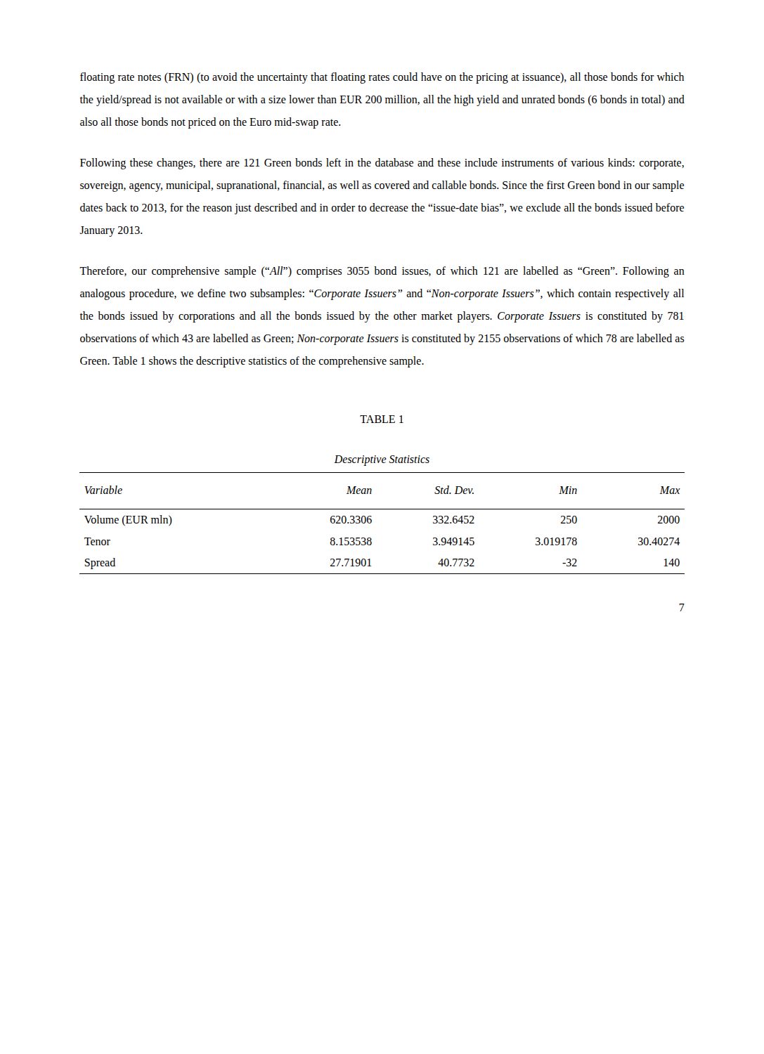floating rate notes (FRN) (to avoid the uncertainty that floating rates could have on the pricing at issuance), all those bonds for which the yield/spread is not available or with a size lower than EUR 200 million, all the high yield and unrated bonds (6 bonds in total) and also all those bonds not priced on the Euro mid-swap rate.
Following these changes, there are 121 Green bonds left in the database and these include instruments of various kinds: corporate, sovereign, agency, municipal, supranational, financial, as well as covered and callable bonds. Since the first Green bond in our sample dates back to 2013, for the reason just described and in order to decrease the “issue-date bias”, we exclude all the bonds issued before January 2013.
Therefore, our comprehensive sample (“All”) comprises 3055 bond issues, of which 121 are labelled as “Green”. Following an analogous procedure, we define two subsamples: “Corporate Issuers” and “Non-corporate Issuers”, which contain respectively all the bonds issued by corporations and all the bonds issued by the other market players. Corporate Issuers is constituted by 781 observations of which 43 are labelled as Green; Non-corporate Issuers is constituted by 2155 observations of which 78 are labelled as Green. Table 1 shows the descriptive statistics of the comprehensive sample.
TABLE 1
Descriptive Statistics
| Variable | Mean | Std. Dev. | Min | Max |
| --- | --- | --- | --- | --- |
| Volume (EUR mln) | 620.3306 | 332.6452 | 250 | 2000 |
| Tenor | 8.153538 | 3.949145 | 3.019178 | 30.40274 |
| Spread | 27.71901 | 40.7732 | -32 | 140 |
7